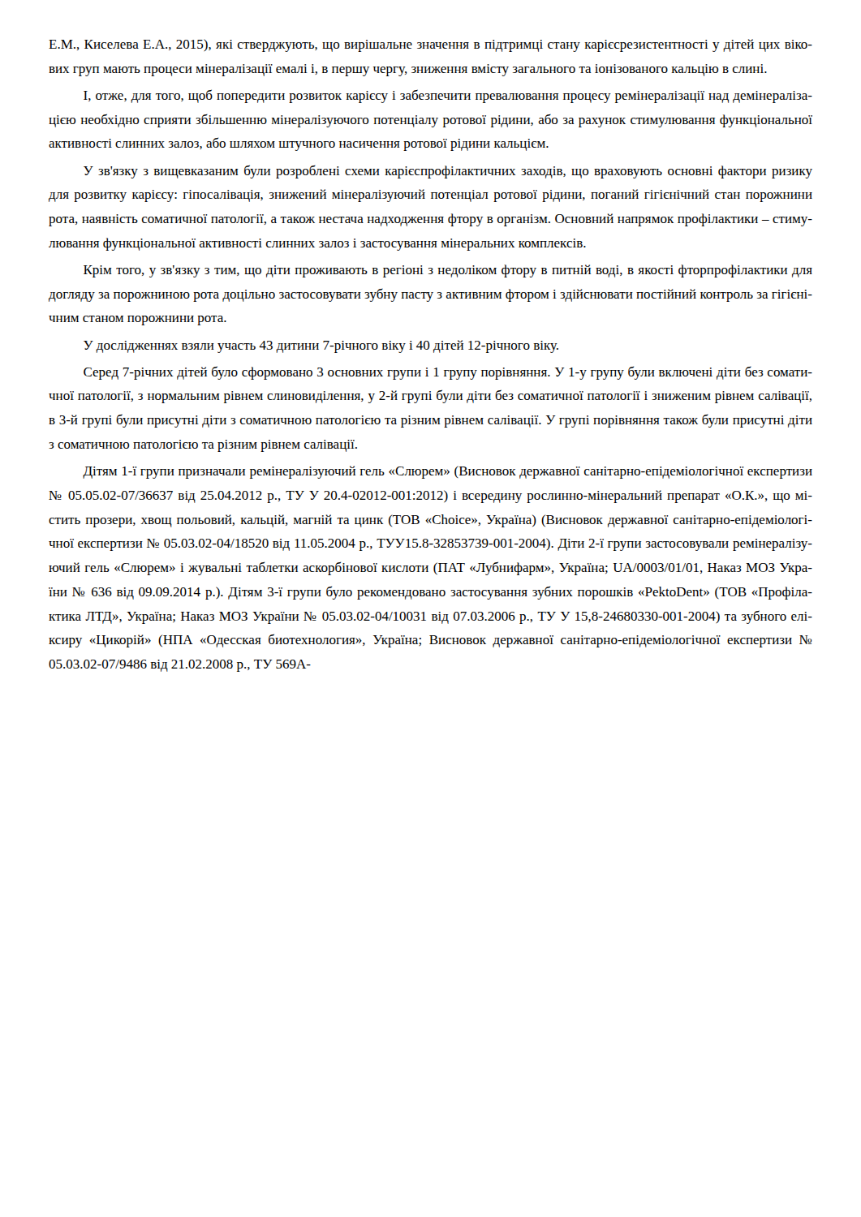Е.М., Киселева Е.А., 2015), які стверджують, що вирішальне значення в підтримці стану карієсрезистентності у дітей цих вікових груп мають процеси мінералізації емалі і, в першу чергу, зниження вмісту загального та іонізованого кальцію в слині.
І, отже, для того, щоб попередити розвиток карієсу і забезпечити превалювання процесу ремінералізації над демінералізацією необхідно сприяти збільшенню мінералізуючого потенціалу ротової рідини, або за рахунок стимулювання функціональної активності слинних залоз, або шляхом штучного насичення ротової рідини кальцієм.
У зв'язку з вищевказаним були розроблені схеми карієспрофілактичних заходів, що враховують основні фактори ризику для розвитку карієсу: гіпосалівація, знижений мінералізуючий потенціал ротової рідини, поганий гігієнічний стан порожнини рота, наявність соматичної патології, а також нестача надходження фтору в організм. Основний напрямок профілактики – стимулювання функціональної активності слинних залоз і застосування мінеральних комплексів.
Крім того, у зв'язку з тим, що діти проживають в регіоні з недоліком фтору в питній воді, в якості фторпрофілактики для догляду за порожниною рота доцільно застосовувати зубну пасту з активним фтором і здійснювати постійний контроль за гігієнічним станом порожнини рота.
У дослідженнях взяли участь 43 дитини 7-річного віку і 40 дітей 12-річного віку.
Серед 7-річних дітей було сформовано 3 основних групи і 1 групу порівняння. У 1-у групу були включені діти без соматичної патології, з нормальним рівнем слиновиділення, у 2-й групі були діти без соматичної патології і зниженим рівнем салівації, в 3-й групі були присутні діти з соматичною патологією та різним рівнем салівації. У групі порівняння також були присутні діти з соматичною патологією та різним рівнем салівації.
Дітям 1-ї групи призначали ремінералізуючий гель «Слюрем» (Висновок державної санітарно-епідеміологічної експертизи № 05.05.02-07/36637 від 25.04.2012 р., ТУ У 20.4-02012-001:2012) і всередину рослинно-мінеральний препарат «О.К.», що містить прозери, хвощ польовий, кальцій, магній та цинк (ТОВ «Choice», Україна) (Висновок державної санітарно-епідеміологічної експертизи № 05.03.02-04/18520 від 11.05.2004 р., ТУУ15.8-32853739-001-2004). Діти 2-ї групи застосовували ремінералізуючий гель «Слюрем» і жувальні таблетки аскорбінової кислоти (ПАТ «Лубнифарм», Україна; UA/0003/01/01, Наказ МОЗ України № 636 від 09.09.2014 р.). Дітям 3-ї групи було рекомендовано застосування зубних порошків «PektoDent» (ТОВ «Профілактика ЛТД», Україна; Наказ МОЗ України № 05.03.02-04/10031 від 07.03.2006 р., ТУ У 15,8-24680330-001-2004) та зубного еліксиру «Цикорій» (НПА «Одесская биотехнология», Україна; Висновок державної санітарно-епідеміологічної експертизи № 05.03.02-07/9486 від 21.02.2008 р., ТУ 569А-